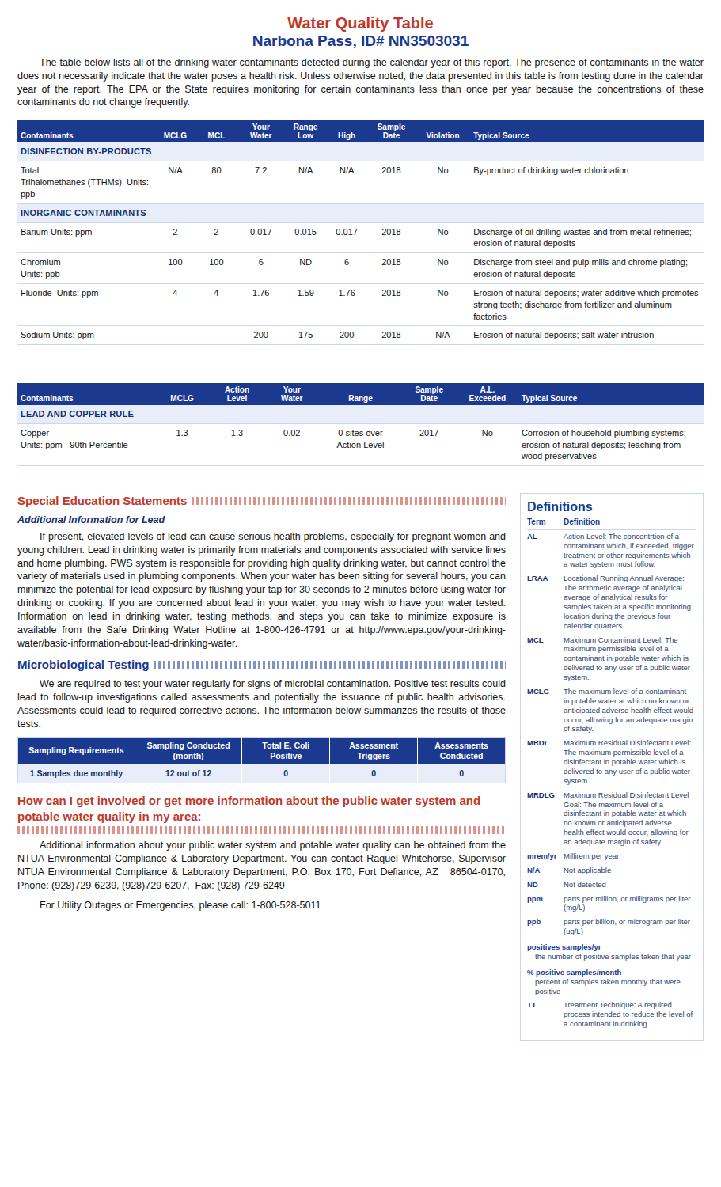Water Quality Table Narbona Pass, ID# NN3503031
The table below lists all of the drinking water contaminants detected during the calendar year of this report. The presence of contaminants in the water does not necessarily indicate that the water poses a health risk. Unless otherwise noted, the data presented in this table is from testing done in the calendar year of the report. The EPA or the State requires monitoring for certain contaminants less than once per year because the concentrations of these contaminants do not change frequently.
| Contaminants | MCLG | MCL | Your Water | Range Low | High | Sample Date | Violation | Typical Source |
| --- | --- | --- | --- | --- | --- | --- | --- | --- |
| DISINFECTION BY-PRODUCTS |
| Total Trihalomethanes (TTHMs) Units: ppb | N/A | 80 | 7.2 | N/A | N/A | 2018 | No | By-product of drinking water chlorination |
| INORGANIC CONTAMINANTS |
| Barium Units: ppm | 2 | 2 | 0.017 | 0.015 | 0.017 | 2018 | No | Discharge of oil drilling wastes and from metal refineries; erosion of natural deposits |
| Chromium Units: ppb | 100 | 100 | 6 | ND | 6 | 2018 | No | Discharge from steel and pulp mills and chrome plating; erosion of natural deposits |
| Fluoride Units: ppm | 4 | 4 | 1.76 | 1.59 | 1.76 | 2018 | No | Erosion of natural deposits; water additive which promotes strong teeth; discharge from fertilizer and aluminum factories |
| Sodium Units: ppm | | | 200 | 175 | 200 | 2018 | N/A | Erosion of natural deposits; salt water intrusion |
| Contaminants | MCLG | Action Level | Your Water | Range | Sample Date | A.L. Exceeded | Typical Source |
| --- | --- | --- | --- | --- | --- | --- | --- |
| LEAD AND COPPER RULE |
| Copper Units: ppm - 90th Percentile | 1.3 | 1.3 | 0.02 | 0 sites over Action Level | 2017 | No | Corrosion of household plumbing systems; erosion of natural deposits; leaching from wood preservatives |
Special Education Statements
Additional Information for Lead
If present, elevated levels of lead can cause serious health problems, especially for pregnant women and young children. Lead in drinking water is primarily from materials and components associated with service lines and home plumbing. PWS system is responsible for providing high quality drinking water, but cannot control the variety of materials used in plumbing components. When your water has been sitting for several hours, you can minimize the potential for lead exposure by flushing your tap for 30 seconds to 2 minutes before using water for drinking or cooking. If you are concerned about lead in your water, you may wish to have your water tested. Information on lead in drinking water, testing methods, and steps you can take to minimize exposure is available from the Safe Drinking Water Hotline at 1-800-426-4791 or at http://www.epa.gov/your-drinking-water/basic-information-about-lead-drinking-water.
Microbiological Testing
We are required to test your water regularly for signs of microbial contamination. Positive test results could lead to follow-up investigations called assessments and potentially the issuance of public health advisories. Assessments could lead to required corrective actions. The information below summarizes the results of those tests.
| Sampling Requirements | Sampling Conducted (month) | Total E. Coli Positive | Assessment Triggers | Assessments Conducted |
| --- | --- | --- | --- | --- |
| 1 Samples due monthly | 12 out of 12 | 0 | 0 | 0 |
How can I get involved or get more information about the public water system and potable water quality in my area:
Additional information about your public water system and potable water quality can be obtained from the NTUA Environmental Compliance & Laboratory Department. You can contact Raquel Whitehorse, Supervisor NTUA Environmental Compliance & Laboratory Department, P.O. Box 170, Fort Defiance, AZ 86504-0170, Phone: (928)729-6239, (928)729-6207, Fax: (928) 729-6249
For Utility Outages or Emergencies, please call: 1-800-528-5011
Definitions
| Term | Definition |
| --- | --- |
| AL | Action Level: The concentrtion of a contaminant which, if exceeded, trigger treatment or other requirements which a water system must follow. |
| LRAA | Locational Running Annual Average: The arithmetic average of analytical average of analytical results for samples taken at a specific monitoring location during the previous four calendar quarters. |
| MCL | Maximum Contaminant Level: The maximum permissible level of a contaminant in potable water which is delivered to any user of a public water system. |
| MCLG | The maximum level of a contaminant in potable water at which no known or anticipated adverse health effect would occur, allowing for an adequate margin of safety. |
| MRDL | Maximum Residual Disinfectant Level: The maximum permissible level of a disinfectant in potable water which is delivered to any user of a public water system. |
| MRDLG | Maximum Residual Disinfectant Level Goal: The maximum level of a disinfectant in potable water at which no known or anticipated adverse health effect would occur, allowing for an adequate margin of safety. |
| mrem/yr | Millirem per year |
| N/A | Not applicable |
| ND | Not detected |
| ppm | parts per million, or milligrams per liter (mg/L) |
| ppb | parts per billion, or microgram per liter (ug/L) |
| positives samples/yr the number of positive samples taken that year |
| % positive samples/month percent of samples taken monthly that were positive |
| TT | Treatment Technique: A required process intended to reduce the level of a contaminant in drinking |